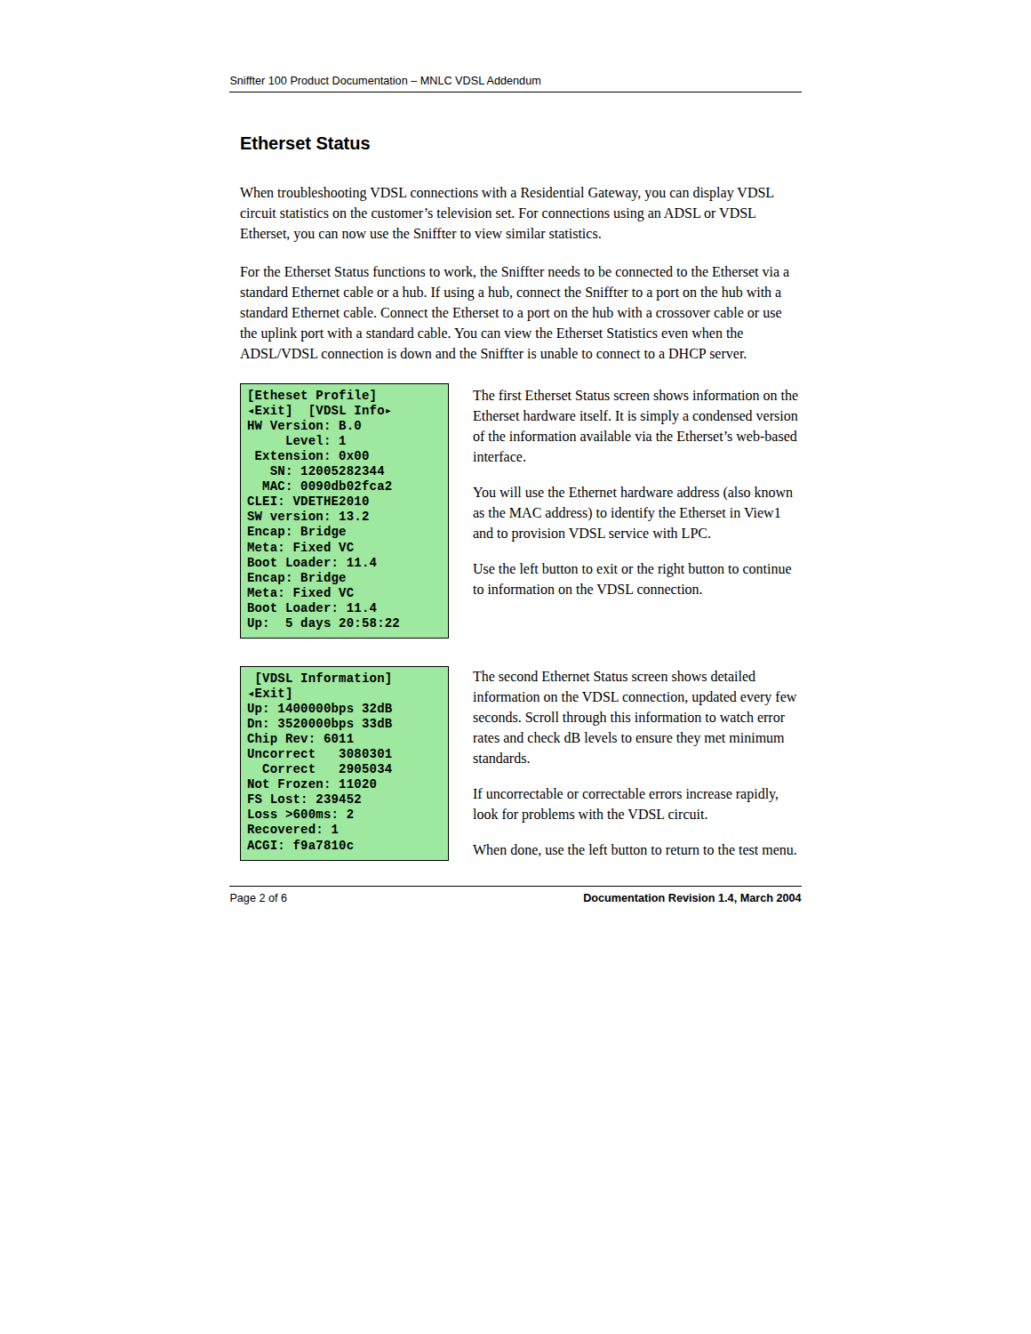Sniffter 100 Product Documentation – MNLC VDSL Addendum
Etherset Status
When troubleshooting VDSL connections with a Residential Gateway, you can display VDSL circuit statistics on the customer’s television set. For connections using an ADSL or VDSL Etherset, you can now use the Sniffter to view similar statistics.
For the Etherset Status functions to work, the Sniffter needs to be connected to the Etherset via a standard Ethernet cable or a hub. If using a hub, connect the Sniffter to a port on the hub with a standard Ethernet cable. Connect the Etherset to a port on the hub with a crossover cable or use the uplink port with a standard cable. You can view the Etherset Statistics even when the ADSL/VDSL connection is down and the Sniffter is unable to connect to a DHCP server.
[Etheset Profile] ◂Exit] [VDSL Info▸ HW Version: B.0 Level: 1 Extension: 0x00 SN: 12005282344 MAC: 0090db02fca2 CLEI: VDETHE2010 SW version: 13.2 Encap: Bridge Meta: Fixed VC Boot Loader: 11.4 Encap: Bridge Meta: Fixed VC Boot Loader: 11.4 Up: 5 days 20:58:22
The first Etherset Status screen shows information on the Etherset hardware itself. It is simply a condensed version of the information available via the Etherset’s web-based interface.
You will use the Ethernet hardware address (also known as the MAC address) to identify the Etherset in View1 and to provision VDSL service with LPC.
Use the left button to exit or the right button to continue to information on the VDSL connection.
[VDSL Information] ◂Exit] Up: 1400000bps 32dB Dn: 3520000bps 33dB Chip Rev: 6011 Uncorrect 3080301 Correct 2905034 Not Frozen: 11020 FS Lost: 239452 Loss >600ms: 2 Recovered: 1 ACGI: f9a7810c
The second Ethernet Status screen shows detailed information on the VDSL connection, updated every few seconds. Scroll through this information to watch error rates and check dB levels to ensure they met minimum standards.
If uncorrectable or correctable errors increase rapidly, look for problems with the VDSL circuit.
When done, use the left button to return to the test menu.
Page 2 of 6
Documentation Revision 1.4, March 2004